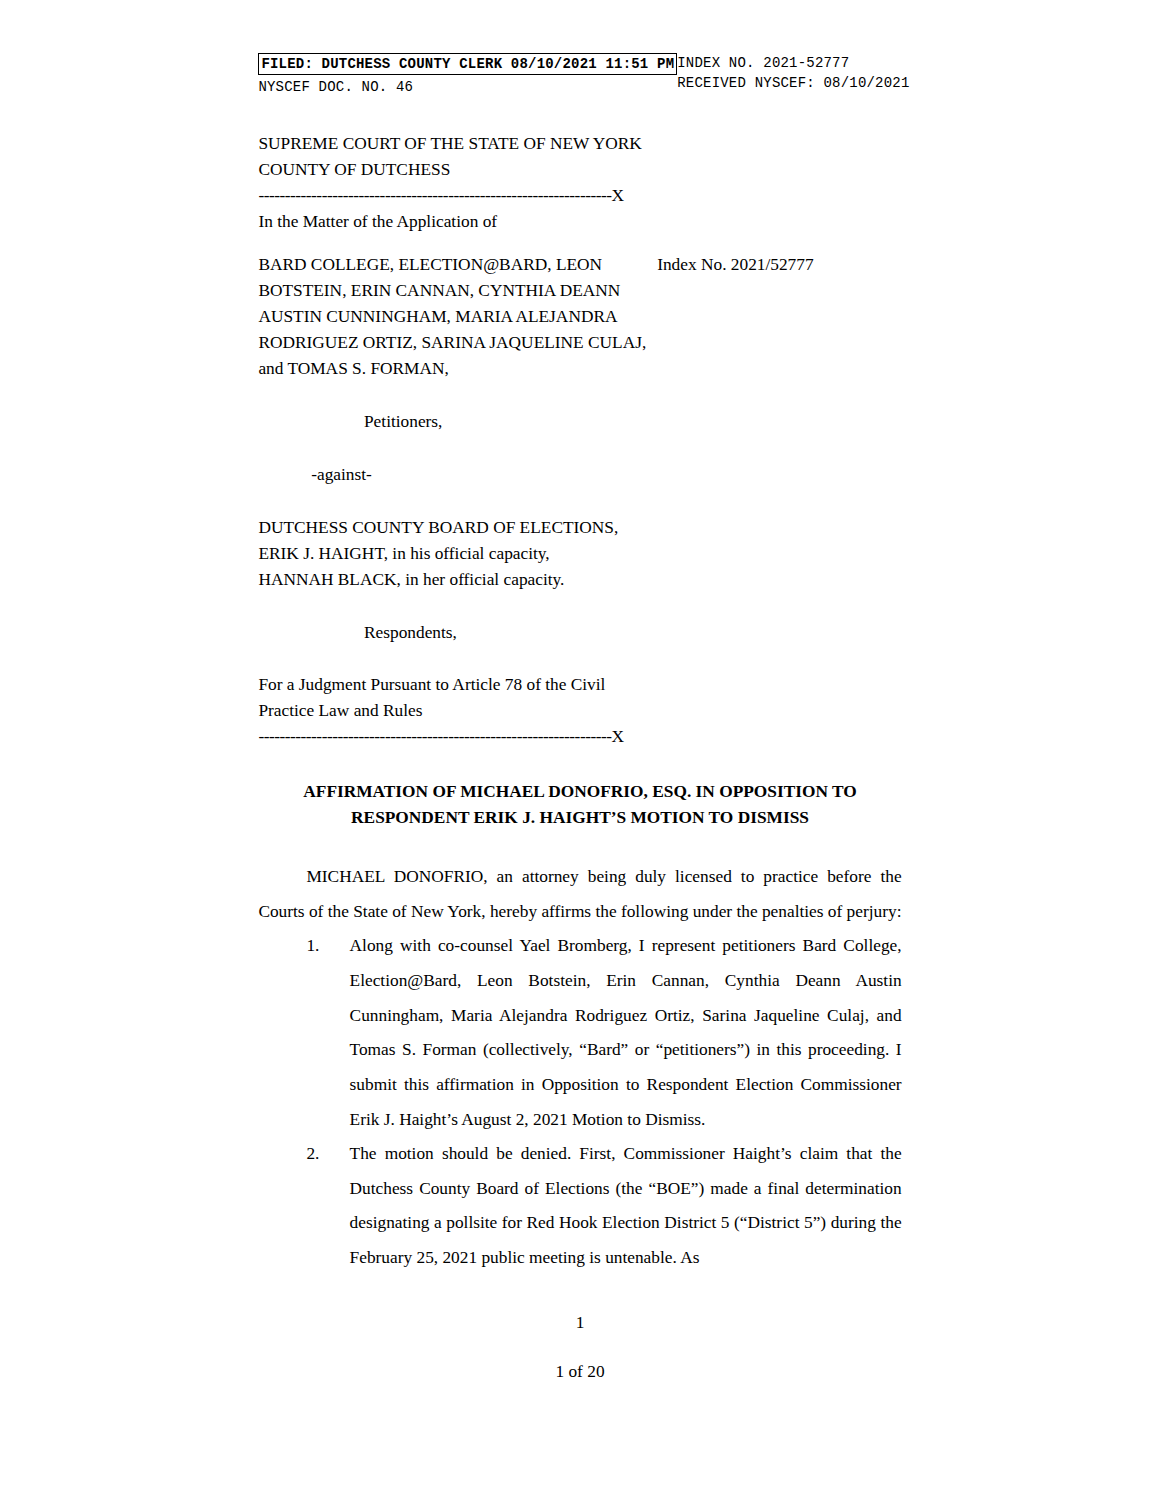FILED: DUTCHESS COUNTY CLERK 08/10/2021 11:51 PM NYSCEF DOC. NO. 46
INDEX NO. 2021-52777
RECEIVED NYSCEF: 08/10/2021
SUPREME COURT OF THE STATE OF NEW YORK
COUNTY OF DUTCHESS
-------------------------------------------------------------------X
In the Matter of the Application of
| BARD COLLEGE, ELECTION@BARD, LEON BOTSTEIN, ERIN CANNAN, CYNTHIA DEANN AUSTIN CUNNINGHAM, MARIA ALEJANDRA RODRIGUEZ ORTIZ, SARINA JAQUELINE CULAJ, and TOMAS S. FORMAN, | Index No. 2021/52777 |
Petitioners,
-against-
DUTCHESS COUNTY BOARD OF ELECTIONS,
ERIK J. HAIGHT, in his official capacity,
HANNAH BLACK, in her official capacity.
Respondents,
For a Judgment Pursuant to Article 78 of the Civil
Practice Law and Rules
-------------------------------------------------------------------X
AFFIRMATION OF MICHAEL DONOFRIO, ESQ. IN OPPOSITION TO RESPONDENT ERIK J. HAIGHT’S MOTION TO DISMISS
MICHAEL DONOFRIO, an attorney being duly licensed to practice before the Courts of the State of New York, hereby affirms the following under the penalties of perjury:
1.
Along with co-counsel Yael Bromberg, I represent petitioners Bard College, Election@Bard, Leon Botstein, Erin Cannan, Cynthia Deann Austin Cunningham, Maria Alejandra Rodriguez Ortiz, Sarina Jaqueline Culaj, and Tomas S. Forman (collectively, “Bard” or “petitioners”) in this proceeding. I submit this affirmation in Opposition to Respondent Election Commissioner Erik J. Haight’s August 2, 2021 Motion to Dismiss.
2.
The motion should be denied. First, Commissioner Haight’s claim that the Dutchess County Board of Elections (the “BOE”) made a final determination designating a pollsite for Red Hook Election District 5 (“District 5”) during the February 25, 2021 public meeting is untenable. As
1
1 of 20